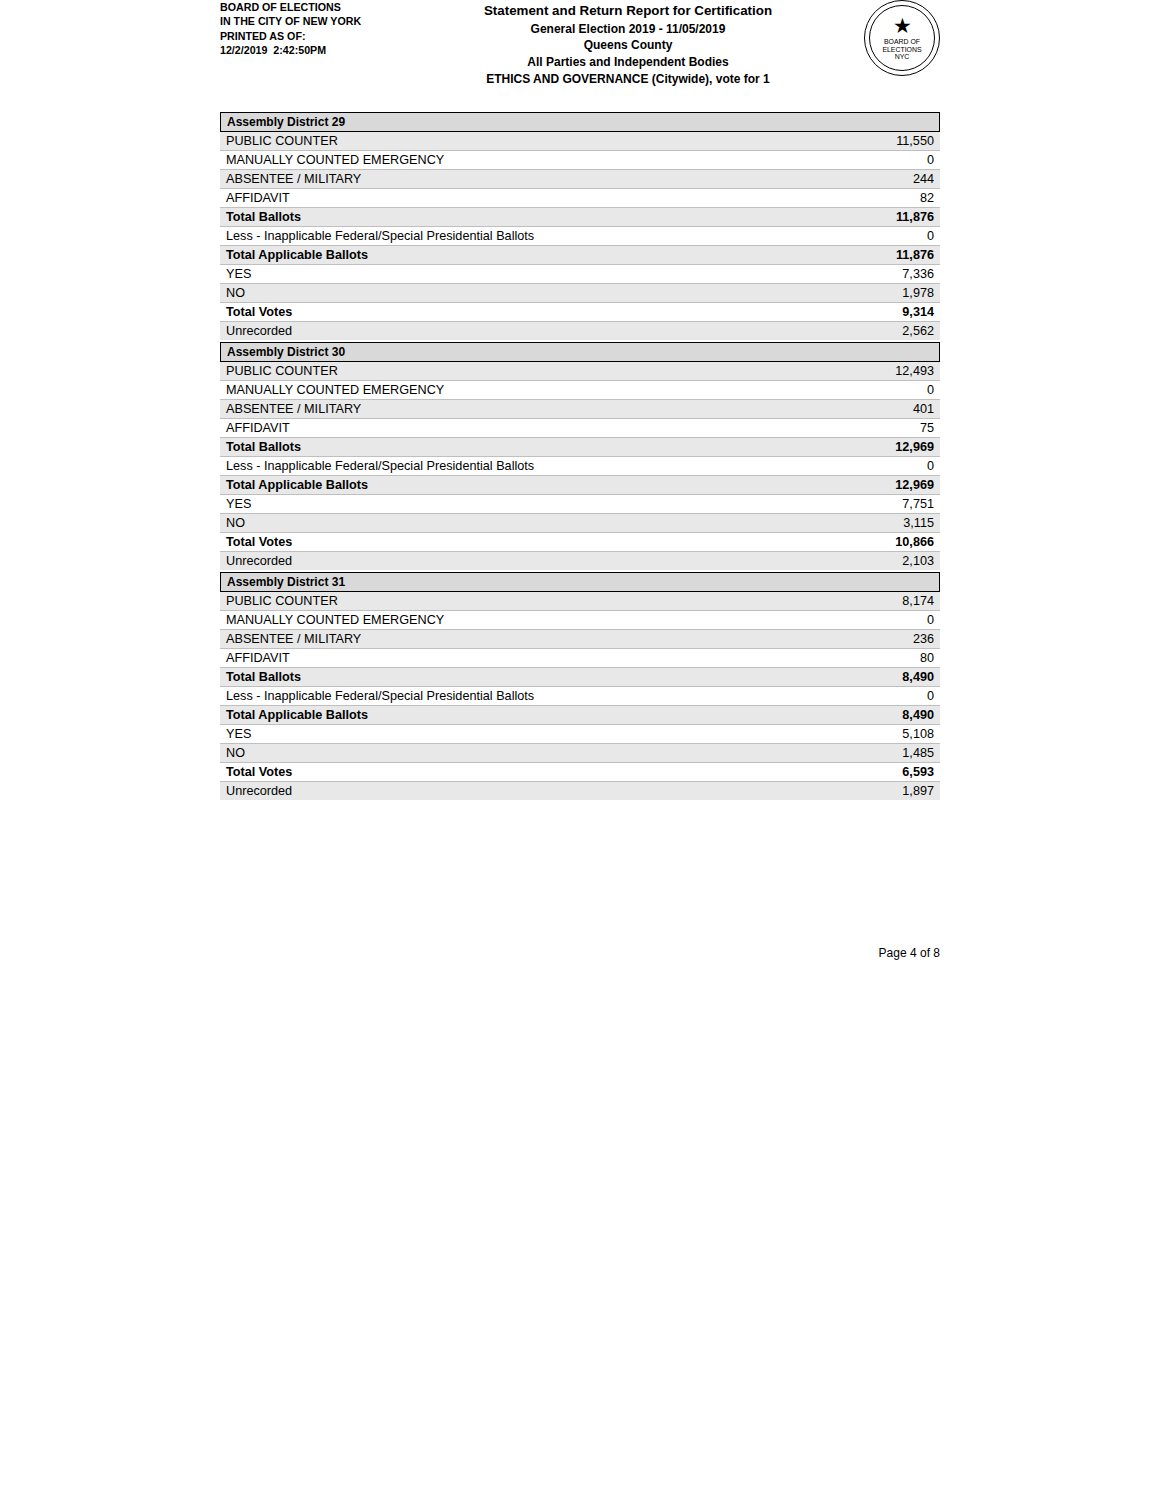BOARD OF ELECTIONS
IN THE CITY OF NEW YORK
PRINTED AS OF:
12/2/2019 2:42:50PM
Statement and Return Report for Certification
General Election 2019 - 11/05/2019
Queens County
All Parties and Independent Bodies
ETHICS AND GOVERNANCE (Citywide), vote for 1
★ BOARD OF
ELECTIONS
NYC
Assembly District 29
| PUBLIC COUNTER | 11,550 |
| MANUALLY COUNTED EMERGENCY | 0 |
| ABSENTEE / MILITARY | 244 |
| AFFIDAVIT | 82 |
| Total Ballots | 11,876 |
| Less - Inapplicable Federal/Special Presidential Ballots | 0 |
| Total Applicable Ballots | 11,876 |
| YES | 7,336 |
| NO | 1,978 |
| Total Votes | 9,314 |
| Unrecorded | 2,562 |
Assembly District 30
| PUBLIC COUNTER | 12,493 |
| MANUALLY COUNTED EMERGENCY | 0 |
| ABSENTEE / MILITARY | 401 |
| AFFIDAVIT | 75 |
| Total Ballots | 12,969 |
| Less - Inapplicable Federal/Special Presidential Ballots | 0 |
| Total Applicable Ballots | 12,969 |
| YES | 7,751 |
| NO | 3,115 |
| Total Votes | 10,866 |
| Unrecorded | 2,103 |
Assembly District 31
| PUBLIC COUNTER | 8,174 |
| MANUALLY COUNTED EMERGENCY | 0 |
| ABSENTEE / MILITARY | 236 |
| AFFIDAVIT | 80 |
| Total Ballots | 8,490 |
| Less - Inapplicable Federal/Special Presidential Ballots | 0 |
| Total Applicable Ballots | 8,490 |
| YES | 5,108 |
| NO | 1,485 |
| Total Votes | 6,593 |
| Unrecorded | 1,897 |
Page 4 of 8